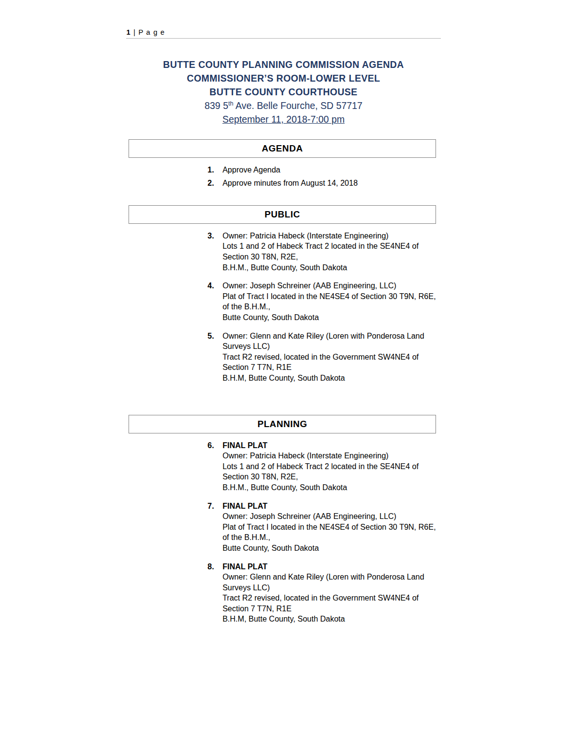1 | P a g e
BUTTE COUNTY PLANNING COMMISSION AGENDA
COMMISSIONER’S ROOM-LOWER LEVEL
BUTTE COUNTY COURTHOUSE
839 5th Ave. Belle Fourche, SD 57717
September 11, 2018-7:00 pm
AGENDA
1. Approve Agenda
2. Approve minutes from August 14, 2018
PUBLIC
3. Owner: Patricia Habeck (Interstate Engineering)
Lots 1 and 2 of Habeck Tract 2 located in the SE4NE4 of Section 30 T8N, R2E,
B.H.M., Butte County, South Dakota
4. Owner: Joseph Schreiner (AAB Engineering, LLC)
Plat of Tract I located in the NE4SE4 of Section 30 T9N, R6E, of the B.H.M.,
Butte County, South Dakota
5. Owner: Glenn and Kate Riley (Loren with Ponderosa Land Surveys LLC)
Tract R2 revised, located in the Government SW4NE4 of Section 7 T7N, R1E
B.H.M, Butte County, South Dakota
PLANNING
6. FINAL PLAT
Owner: Patricia Habeck (Interstate Engineering)
Lots 1 and 2 of Habeck Tract 2 located in the SE4NE4 of Section 30 T8N, R2E,
B.H.M., Butte County, South Dakota
7. FINAL PLAT
Owner: Joseph Schreiner (AAB Engineering, LLC)
Plat of Tract I located in the NE4SE4 of Section 30 T9N, R6E, of the B.H.M.,
Butte County, South Dakota
8. FINAL PLAT
Owner: Glenn and Kate Riley (Loren with Ponderosa Land Surveys LLC)
Tract R2 revised, located in the Government SW4NE4 of Section 7 T7N, R1E
B.H.M, Butte County, South Dakota